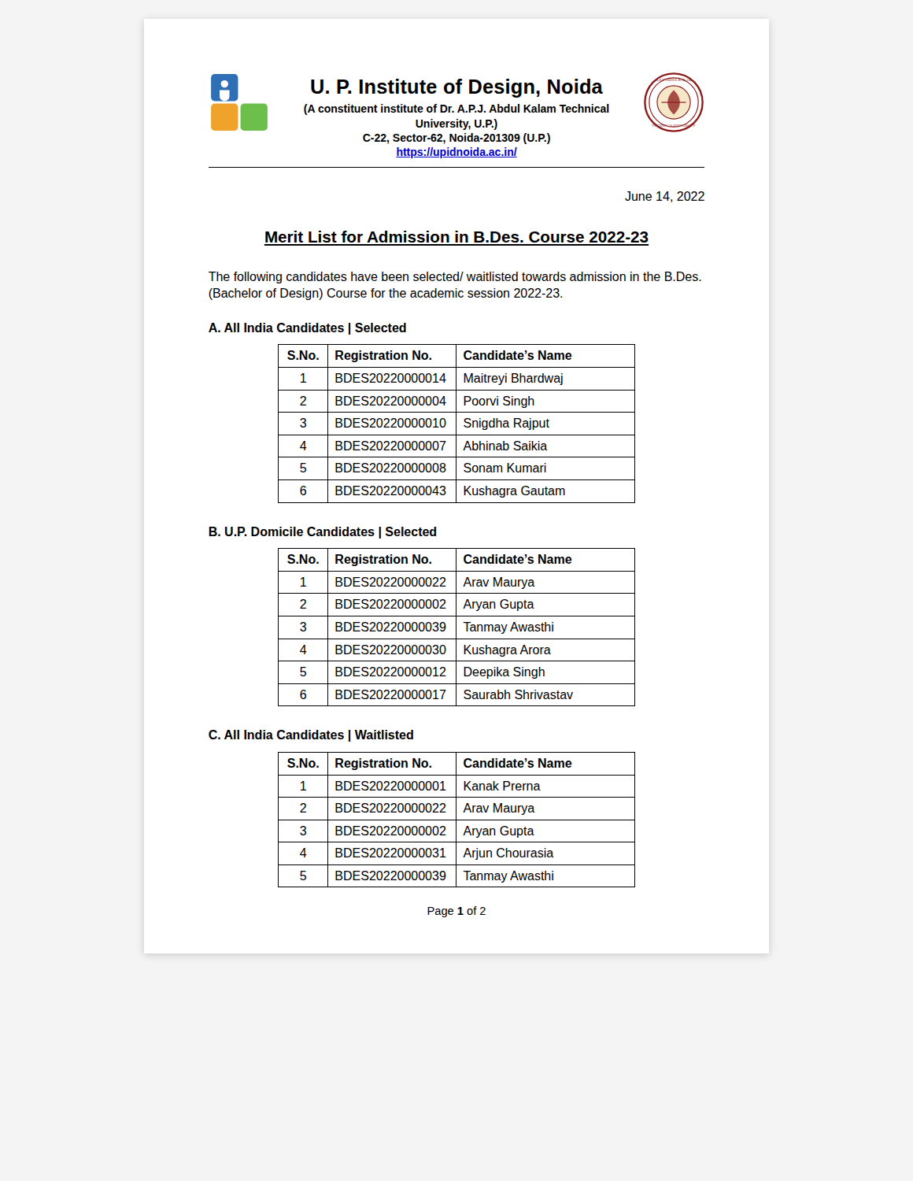U. P. Institute of Design, Noida
(A constituent institute of Dr. A.P.J. Abdul Kalam Technical University, U.P.)
C-22, Sector-62, Noida-201309 (U.P.)
https://upidnoida.ac.in/
A.P.J. ABDUL KALAM TECHNICAL UNIVERSITY
June 14, 2022
Merit List for Admission in B.Des. Course 2022-23
The following candidates have been selected/ waitlisted towards admission in the B.Des. (Bachelor of Design) Course for the academic session 2022-23.
A. All India Candidates | Selected
| S.No. | Registration No. | Candidate’s Name |
| --- | --- | --- |
| 1 | BDES20220000014 | Maitreyi Bhardwaj |
| 2 | BDES20220000004 | Poorvi Singh |
| 3 | BDES20220000010 | Snigdha Rajput |
| 4 | BDES20220000007 | Abhinab Saikia |
| 5 | BDES20220000008 | Sonam Kumari |
| 6 | BDES20220000043 | Kushagra Gautam |
B. U.P. Domicile Candidates | Selected
| S.No. | Registration No. | Candidate’s Name |
| --- | --- | --- |
| 1 | BDES20220000022 | Arav Maurya |
| 2 | BDES20220000002 | Aryan Gupta |
| 3 | BDES20220000039 | Tanmay Awasthi |
| 4 | BDES20220000030 | Kushagra Arora |
| 5 | BDES20220000012 | Deepika Singh |
| 6 | BDES20220000017 | Saurabh Shrivastav |
C. All India Candidates | Waitlisted
| S.No. | Registration No. | Candidate’s Name |
| --- | --- | --- |
| 1 | BDES20220000001 | Kanak Prerna |
| 2 | BDES20220000022 | Arav Maurya |
| 3 | BDES20220000002 | Aryan Gupta |
| 4 | BDES20220000031 | Arjun Chourasia |
| 5 | BDES20220000039 | Tanmay Awasthi |
Page 1 of 2